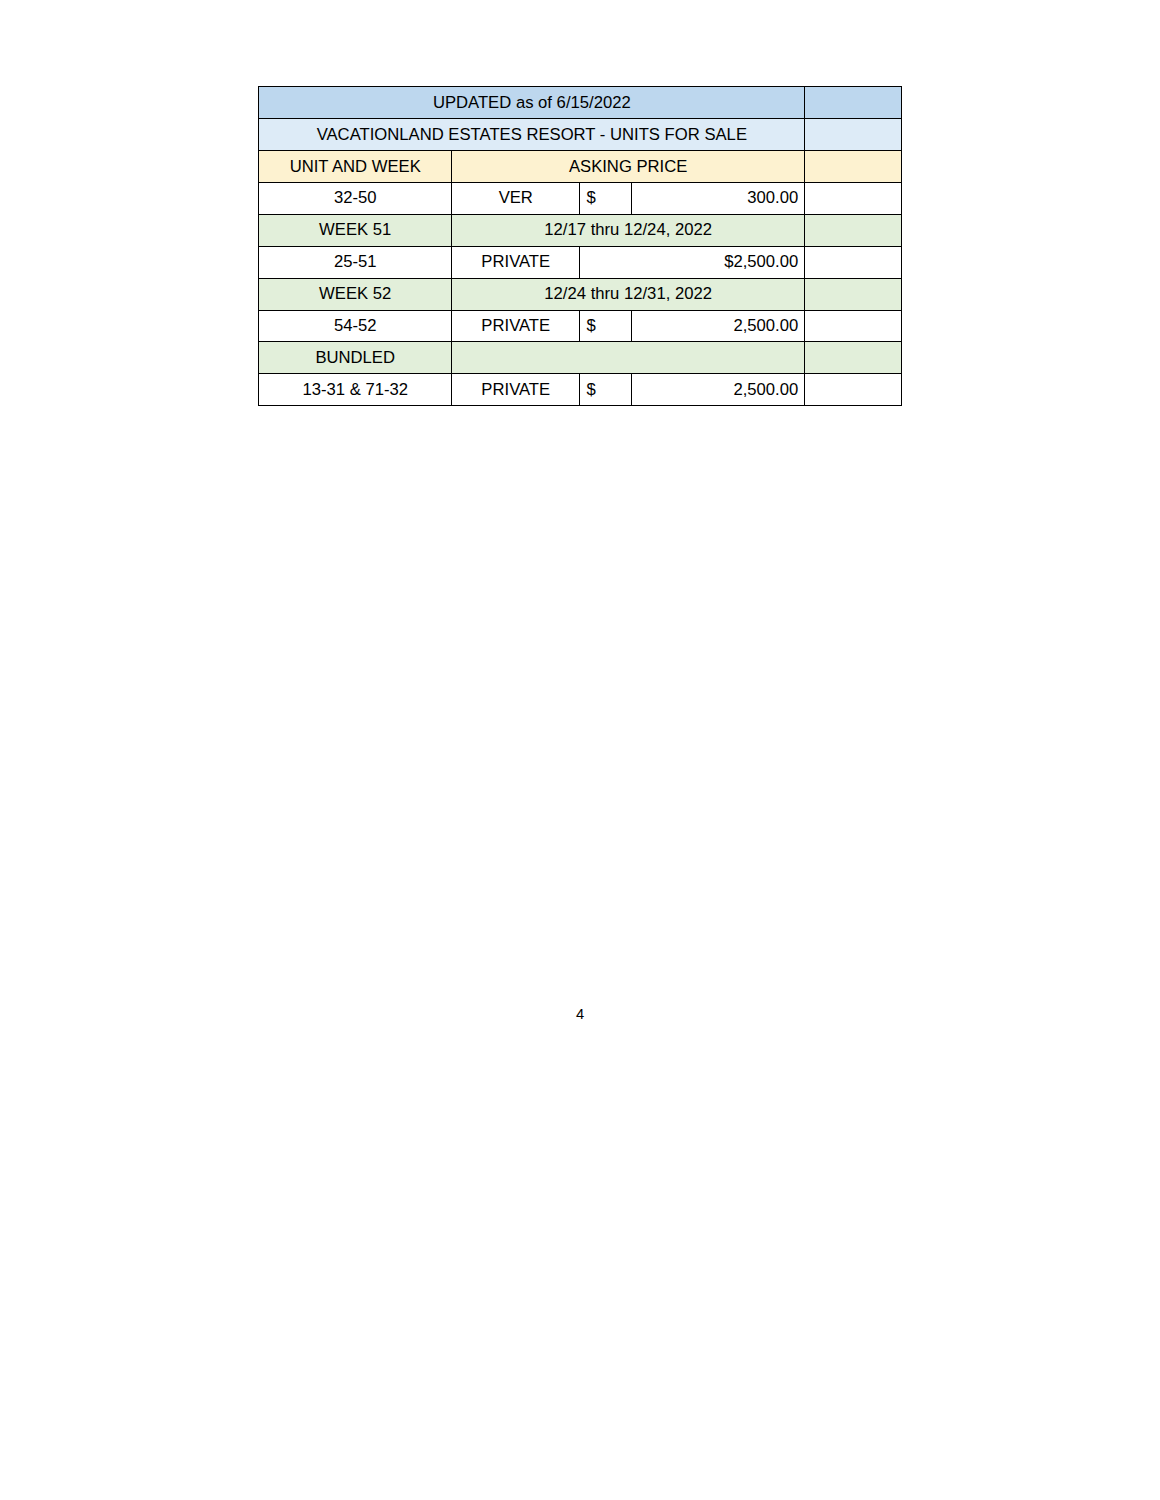| UPDATED as of 6/15/2022 | |
| VACATIONLAND ESTATES RESORT - UNITS FOR SALE | |
| UNIT AND WEEK | ASKING PRICE | |
| 32-50 | VER | $ | 300.00 | |
| WEEK 51 | 12/17 thru 12/24, 2022 | |
| 25-51 | PRIVATE | $2,500.00 | |
| WEEK 52 | 12/24 thru 12/31, 2022 | |
| 54-52 | PRIVATE | $ | 2,500.00 | |
| BUNDLED | | |
| 13-31 & 71-32 | PRIVATE | $ | 2,500.00 | |
4